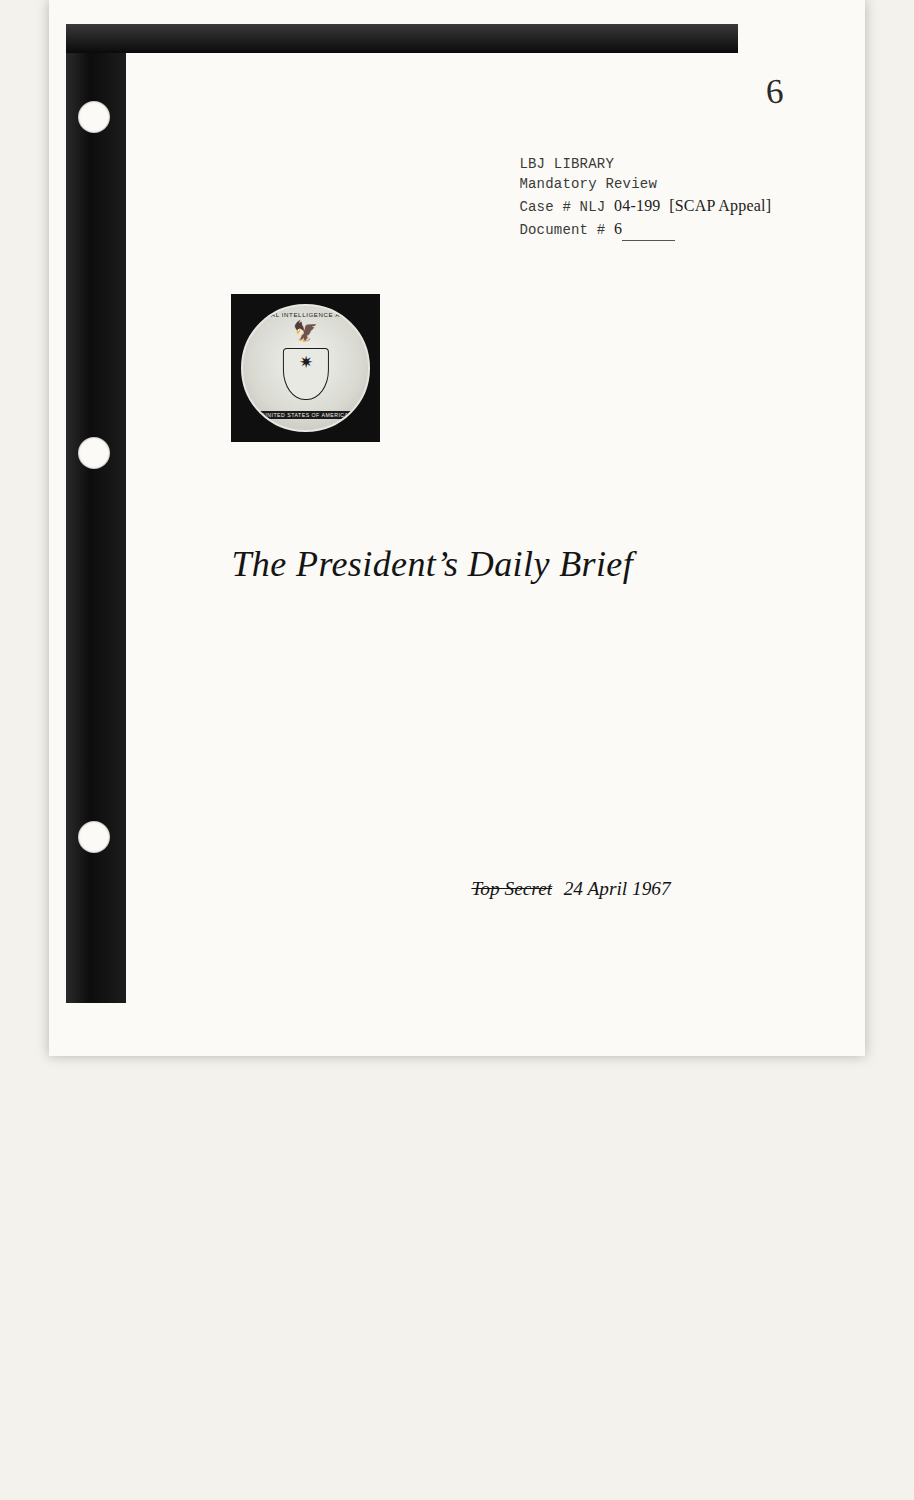6
LBJ LIBRARY
Mandatory Review
Case # NLJ 04-199 [SCAP Appeal]
Document # 6
Central Intelligence Agency
🦅
✷
United States of America
The President’s Daily Brief
Top Secret24 April 1967